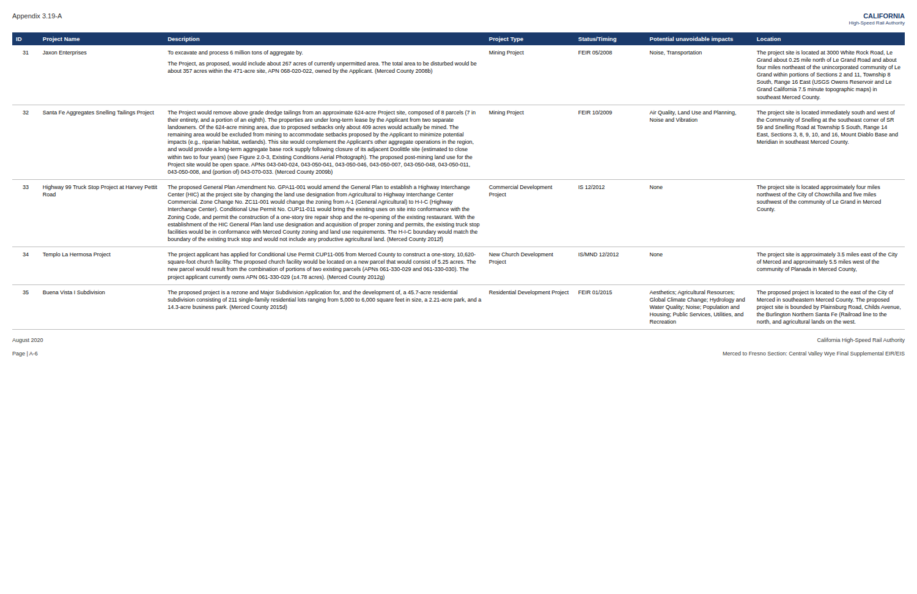Appendix 3.19-A
CALIFORNIA
High-Speed Rail Authority
| ID | Project Name | Description | Project Type | Status/Timing | Potential unavoidable impacts | Location |
| --- | --- | --- | --- | --- | --- | --- |
| 31 | Jaxon Enterprises | To excavate and process 6 million tons of aggregate by. The Project, as proposed, would include about 267 acres of currently unpermitted area. The total area to be disturbed would be about 357 acres within the 471-acre site, APN 068-020-022, owned by the Applicant. (Merced County 2008b) | Mining Project | FEIR 05/2008 | Noise, Transportation | The project site is located at 3000 White Rock Road, Le Grand about 0.25 mile north of Le Grand Road and about four miles northeast of the unincorporated community of Le Grand within portions of Sections 2 and 11, Township 8 South, Range 16 East (USGS Owens Reservoir and Le Grand California 7.5 minute topographic maps) in southeast Merced County. |
| 32 | Santa Fe Aggregates Snelling Tailings Project | The Project would remove above grade dredge tailings from an approximate 624-acre Project site, composed of 8 parcels (7 in their entirety, and a portion of an eighth). The properties are under long-term lease by the Applicant from two separate landowners. Of the 624-acre mining area, due to proposed setbacks only about 409 acres would actually be mined. The remaining area would be excluded from mining to accommodate setbacks proposed by the Applicant to minimize potential impacts (e.g., riparian habitat, wetlands). This site would complement the Applicant's other aggregate operations in the region, and would provide a long-term aggregate base rock supply following closure of its adjacent Doolittle site (estimated to close within two to four years) (see Figure 2.0-3, Existing Conditions Aerial Photograph). The proposed post-mining land use for the Project site would be open space. APNs 043-040-024, 043-050-041, 043-050-046, 043-050-007, 043-050-048, 043-050-011, 043-050-008, and (portion of) 043-070-033. (Merced County 2009b) | Mining Project | FEIR 10/2009 | Air Quality, Land Use and Planning, Noise and Vibration | The project site is located immediately south and west of the Community of Snelling at the southeast corner of SR 59 and Snelling Road at Township 5 South, Range 14 East, Sections 3, 8, 9, 10, and 16, Mount Diablo Base and Meridian in southeast Merced County. |
| 33 | Highway 99 Truck Stop Project at Harvey Pettit Road | The proposed General Plan Amendment No. GPA11-001 would amend the General Plan to establish a Highway Interchange Center (HIC) at the project site by changing the land use designation from Agricultural to Highway Interchange Center Commercial. Zone Change No. ZC11-001 would change the zoning from A-1 (General Agricultural) to H-I-C (Highway Interchange Center). Conditional Use Permit No. CUP11-011 would bring the existing uses on site into conformance with the Zoning Code, and permit the construction of a one-story tire repair shop and the re-opening of the existing restaurant. With the establishment of the HIC General Plan land use designation and acquisition of proper zoning and permits, the existing truck stop facilities would be in conformance with Merced County zoning and land use requirements. The H-I-C boundary would match the boundary of the existing truck stop and would not include any productive agricultural land. (Merced County 2012f) | Commercial Development Project | IS 12/2012 | None | The project site is located approximately four miles northwest of the City of Chowchilla and five miles southwest of the community of Le Grand in Merced County. |
| 34 | Templo La Hermosa Project | The project applicant has applied for Conditional Use Permit CUP11-005 from Merced County to construct a one-story, 10,620-square-foot church facility. The proposed church facility would be located on a new parcel that would consist of 5.25 acres. The new parcel would result from the combination of portions of two existing parcels (APNs 061-330-029 and 061-330-030). The project applicant currently owns APN 061-330-029 (±4.78 acres). (Merced County 2012g) | New Church Development Project | IS/MND 12/2012 | None | The project site is approximately 3.5 miles east of the City of Merced and approximately 5.5 miles west of the community of Planada in Merced County, |
| 35 | Buena Vista I Subdivision | The proposed project is a rezone and Major Subdivision Application for, and the development of, a 45.7-acre residential subdivision consisting of 211 single-family residential lots ranging from 5,000 to 6,000 square feet in size, a 2.21-acre park, and a 14.3-acre business park. (Merced County 2015d) | Residential Development Project | FEIR 01/2015 | Aesthetics; Agricultural Resources; Global Climate Change; Hydrology and Water Quality; Noise; Population and Housing; Public Services, Utilities, and Recreation | The proposed project is located to the east of the City of Merced in southeastern Merced County. The proposed project site is bounded by Plainsburg Road, Childs Avenue, the Burlington Northern Santa Fe (Railroad line to the north, and agricultural lands on the west. |
August 2020
California High-Speed Rail Authority
Page | A-6
Merced to Fresno Section: Central Valley Wye Final Supplemental EIR/EIS